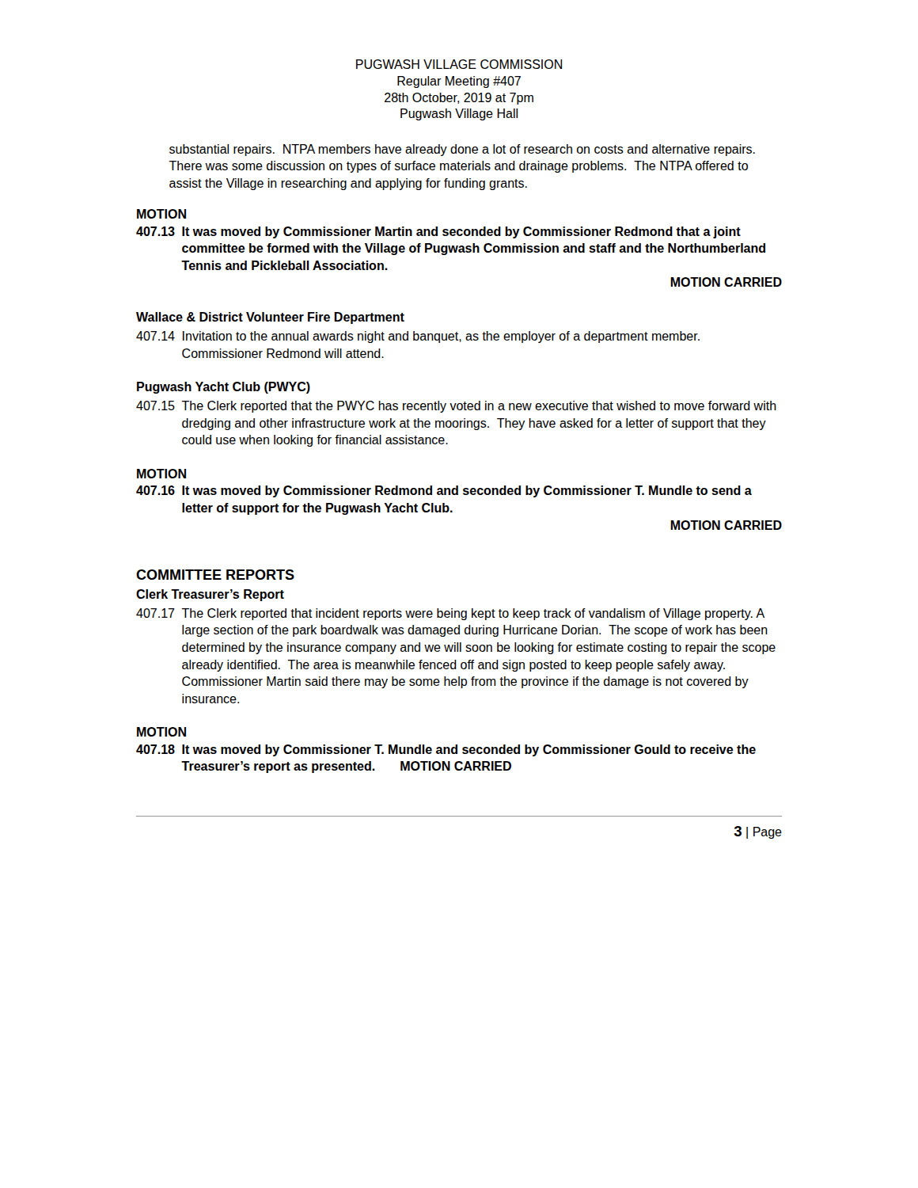PUGWASH VILLAGE COMMISSION
Regular Meeting #407
28th October, 2019 at 7pm
Pugwash Village Hall
substantial repairs. NTPA members have already done a lot of research on costs and alternative repairs. There was some discussion on types of surface materials and drainage problems. The NTPA offered to assist the Village in researching and applying for funding grants.
Motion
407.13 It was moved by Commissioner Martin and seconded by Commissioner Redmond that a joint committee be formed with the Village of Pugwash Commission and staff and the Northumberland Tennis and Pickleball Association.MOTION CARRIED
Wallace & District Volunteer Fire Department
407.14 Invitation to the annual awards night and banquet, as the employer of a department member. Commissioner Redmond will attend.
Pugwash Yacht Club (PWYC)
407.15 The Clerk reported that the PWYC has recently voted in a new executive that wished to move forward with dredging and other infrastructure work at the moorings. They have asked for a letter of support that they could use when looking for financial assistance.
Motion
407.16 It was moved by Commissioner Redmond and seconded by Commissioner T. Mundle to send a letter of support for the Pugwash Yacht Club.MOTION CARRIED
COMMITTEE REPORTS
Clerk Treasurer’s Report
407.17 The Clerk reported that incident reports were being kept to keep track of vandalism of Village property. A large section of the park boardwalk was damaged during Hurricane Dorian. The scope of work has been determined by the insurance company and we will soon be looking for estimate costing to repair the scope already identified. The area is meanwhile fenced off and sign posted to keep people safely away. Commissioner Martin said there may be some help from the province if the damage is not covered by insurance.
Motion
407.18 It was moved by Commissioner T. Mundle and seconded by Commissioner Gould to receive the Treasurer’s report as presented. MOTION CARRIED
3 | Page